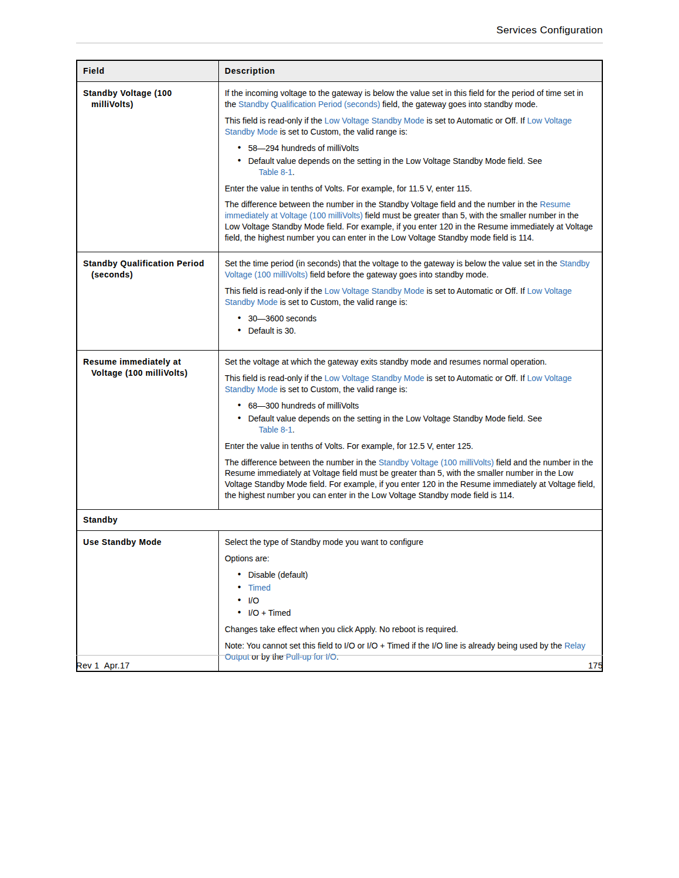Services Configuration
| Field | Description |
| --- | --- |
| Standby Voltage (100 milliVolts) | If the incoming voltage to the gateway is below the value set in this field for the period of time set in the Standby Qualification Period (seconds) field, the gateway goes into standby mode. This field is read-only if the Low Voltage Standby Mode is set to Automatic or Off. If Low Voltage Standby Mode is set to Custom, the valid range is: 58—294 hundreds of milliVolts Default value depends on the setting in the Low Voltage Standby Mode field. See Table 8-1 . Enter the value in tenths of Volts. For example, for 11.5 V, enter 115. The difference between the number in the Standby Voltage field and the number in the Resume immediately at Voltage (100 milliVolts) field must be greater than 5, with the smaller number in the Low Voltage Standby Mode field. For example, if you enter 120 in the Resume immediately at Voltage field, the highest number you can enter in the Low Voltage Standby mode field is 114. |
| Standby Qualification Period (seconds) | Set the time period (in seconds) that the voltage to the gateway is below the value set in the Standby Voltage (100 milliVolts) field before the gateway goes into standby mode. This field is read-only if the Low Voltage Standby Mode is set to Automatic or Off. If Low Voltage Standby Mode is set to Custom, the valid range is: 30—3600 seconds Default is 30. |
| Resume immediately at Voltage (100 milliVolts) | Set the voltage at which the gateway exits standby mode and resumes normal operation. This field is read-only if the Low Voltage Standby Mode is set to Automatic or Off. If Low Voltage Standby Mode is set to Custom, the valid range is: 68—300 hundreds of milliVolts Default value depends on the setting in the Low Voltage Standby Mode field. See Table 8-1 . Enter the value in tenths of Volts. For example, for 12.5 V, enter 125. The difference between the number in the Standby Voltage (100 milliVolts) field and the number in the Resume immediately at Voltage field must be greater than 5, with the smaller number in the Low Voltage Standby Mode field. For example, if you enter 120 in the Resume immediately at Voltage field, the highest number you can enter in the Low Voltage Standby mode field is 114. |
| Standby |
| Use Standby Mode | Select the type of Standby mode you want to configure Options are: Disable (default) Timed I/O I/O + Timed Changes take effect when you click Apply. No reboot is required. Note: You cannot set this field to I/O or I/O + Timed if the I/O line is already being used by the Relay Output or by the Pull-up for I/O . |
Rev 1 Apr.17 175